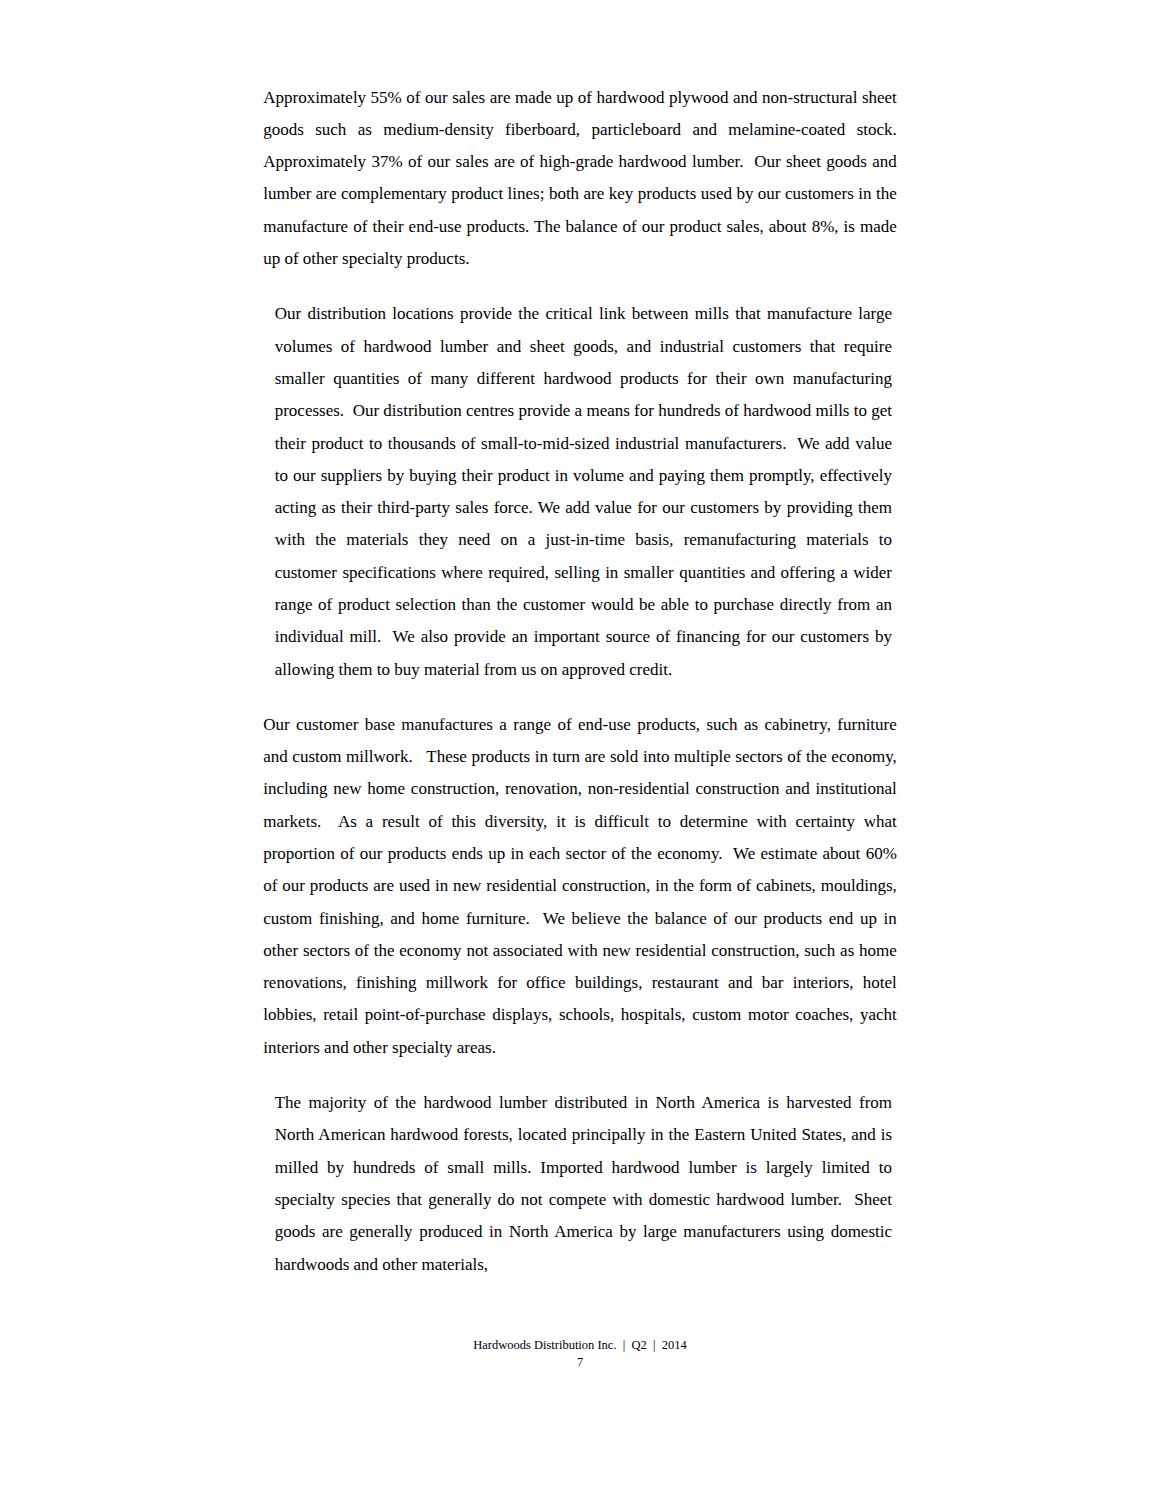Approximately 55% of our sales are made up of hardwood plywood and non-structural sheet goods such as medium-density fiberboard, particleboard and melamine-coated stock. Approximately 37% of our sales are of high-grade hardwood lumber. Our sheet goods and lumber are complementary product lines; both are key products used by our customers in the manufacture of their end-use products. The balance of our product sales, about 8%, is made up of other specialty products.
Our distribution locations provide the critical link between mills that manufacture large volumes of hardwood lumber and sheet goods, and industrial customers that require smaller quantities of many different hardwood products for their own manufacturing processes. Our distribution centres provide a means for hundreds of hardwood mills to get their product to thousands of small-to-mid-sized industrial manufacturers. We add value to our suppliers by buying their product in volume and paying them promptly, effectively acting as their third-party sales force. We add value for our customers by providing them with the materials they need on a just-in-time basis, remanufacturing materials to customer specifications where required, selling in smaller quantities and offering a wider range of product selection than the customer would be able to purchase directly from an individual mill. We also provide an important source of financing for our customers by allowing them to buy material from us on approved credit.
Our customer base manufactures a range of end-use products, such as cabinetry, furniture and custom millwork. These products in turn are sold into multiple sectors of the economy, including new home construction, renovation, non-residential construction and institutional markets. As a result of this diversity, it is difficult to determine with certainty what proportion of our products ends up in each sector of the economy. We estimate about 60% of our products are used in new residential construction, in the form of cabinets, mouldings, custom finishing, and home furniture. We believe the balance of our products end up in other sectors of the economy not associated with new residential construction, such as home renovations, finishing millwork for office buildings, restaurant and bar interiors, hotel lobbies, retail point-of-purchase displays, schools, hospitals, custom motor coaches, yacht interiors and other specialty areas.
The majority of the hardwood lumber distributed in North America is harvested from North American hardwood forests, located principally in the Eastern United States, and is milled by hundreds of small mills. Imported hardwood lumber is largely limited to specialty species that generally do not compete with domestic hardwood lumber. Sheet goods are generally produced in North America by large manufacturers using domestic hardwoods and other materials,
Hardwoods Distribution Inc. | Q2 | 2014 7